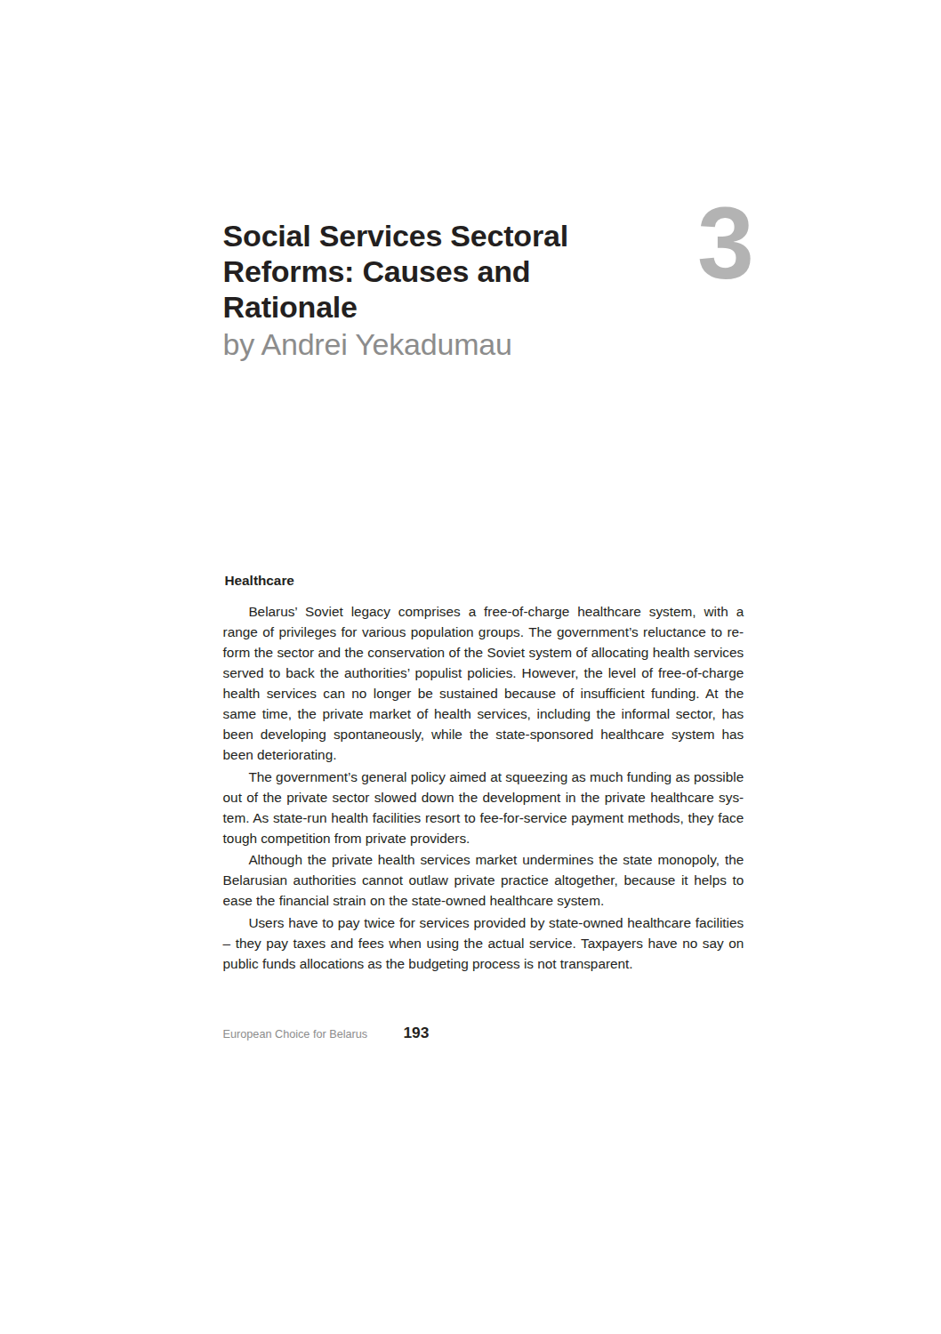Social Services Sectoral Reforms: Causes and Rationaleby Andrei Yekadumau
3
Healthcare
Belarus’ Soviet legacy comprises a free-of-charge healthcare system, with a range of privileges for various population groups. The government’s reluctance to reform the sector and the conservation of the Soviet system of allocating health services served to back the authorities’ populist policies. However, the level of free-of-charge health services can no longer be sustained because of insufficient funding. At the same time, the private market of health services, including the informal sector, has been developing spontaneously, while the state-sponsored healthcare system has been deteriorating.
The government’s general policy aimed at squeezing as much funding as possible out of the private sector slowed down the development in the private healthcare system. As state-run health facilities resort to fee-for-service payment methods, they face tough competition from private providers.
Although the private health services market undermines the state monopoly, the Belarusian authorities cannot outlaw private practice altogether, because it helps to ease the financial strain on the state-owned healthcare system.
Users have to pay twice for services provided by state-owned healthcare facilities – they pay taxes and fees when using the actual service. Taxpayers have no say on public funds allocations as the budgeting process is not transparent.
European Choice for Belarus 193